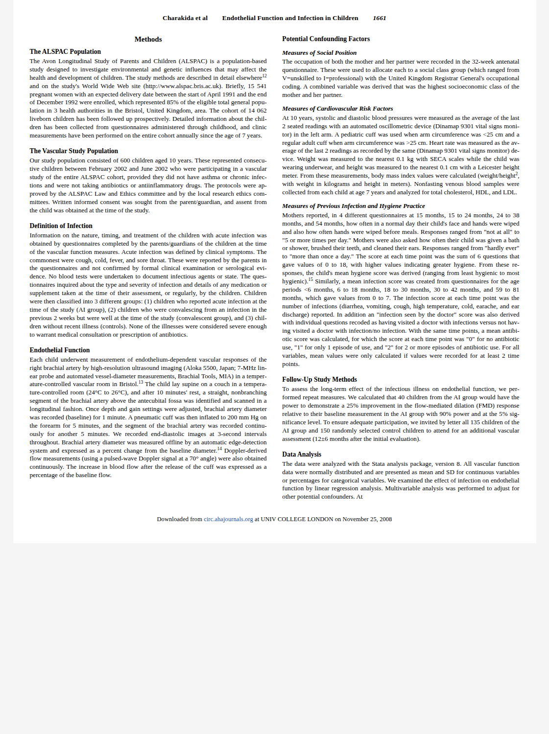Charakida et al Endothelial Function and Infection in Children 1661
Methods
The ALSPAC Population
The Avon Longitudinal Study of Parents and Children (ALSPAC) is a population-based study designed to investigate environmental and genetic influences that may affect the health and development of children. The study methods are described in detail elsewhere12 and on the study's World Wide Web site (http://www.alspac.bris.ac.uk). Briefly, 15 541 pregnant women with an expected delivery date between the start of April 1991 and the end of December 1992 were enrolled, which represented 85% of the eligible total general population in 3 health authorities in the Bristol, United Kingdom, area. The cohort of 14 062 liveborn children has been followed up prospectively. Detailed information about the children has been collected from questionnaires administered through childhood, and clinic measurements have been performed on the entire cohort annually since the age of 7 years.
The Vascular Study Population
Our study population consisted of 600 children aged 10 years. These represented consecutive children between February 2002 and June 2002 who were participating in a vascular study of the entire ALSPAC cohort, provided they did not have asthma or chronic infections and were not taking antibiotics or antiinflammatory drugs. The protocols were approved by the ALSPAC Law and Ethics committee and by the local research ethics committees. Written informed consent was sought from the parent/guardian, and assent from the child was obtained at the time of the study.
Definition of Infection
Information on the nature, timing, and treatment of the children with acute infection was obtained by questionnaires completed by the parents/guardians of the children at the time of the vascular function measures. Acute infection was defined by clinical symptoms. The commonest were cough, cold, fever, and sore throat. These were reported by the parents in the questionnaires and not confirmed by formal clinical examination or serological evidence. No blood tests were undertaken to document infectious agents or state. The questionnaires inquired about the type and severity of infection and details of any medication or supplement taken at the time of their assessment, or regularly, by the children. Children were then classified into 3 different groups: (1) children who reported acute infection at the time of the study (AI group), (2) children who were convalescing from an infection in the previous 2 weeks but were well at the time of the study (convalescent group), and (3) children without recent illness (controls). None of the illnesses were considered severe enough to warrant medical consultation or prescription of antibiotics.
Endothelial Function
Each child underwent measurement of endothelium-dependent vascular responses of the right brachial artery by high-resolution ultrasound imaging (Aloka 5500, Japan; 7-MHz linear probe and automated vessel-diameter measurements, Brachial Tools, MIA) in a temperature-controlled vascular room in Bristol.13 The child lay supine on a couch in a temperature-controlled room (24°C to 26°C), and after 10 minutes' rest, a straight, nonbranching segment of the brachial artery above the antecubital fossa was identified and scanned in a longitudinal fashion. Once depth and gain settings were adjusted, brachial artery diameter was recorded (baseline) for 1 minute. A pneumatic cuff was then inflated to 200 mm Hg on the forearm for 5 minutes, and the segment of the brachial artery was recorded continuously for another 5 minutes. We recorded end-diastolic images at 3-second intervals throughout. Brachial artery diameter was measured offline by an automatic edge-detection system and expressed as a percent change from the baseline diameter.14 Doppler-derived flow measurements (using a pulsed-wave Doppler signal at a 70° angle) were also obtained continuously. The increase in blood flow after the release of the cuff was expressed as a percentage of the baseline flow.
Potential Confounding Factors
Measures of Social Position
The occupation of both the mother and her partner were recorded in the 32-week antenatal questionnaire. These were used to allocate each to a social class group (which ranged from V=unskilled to I=professional) with the United Kingdom Registrar General's occupational coding. A combined variable was derived that was the highest socioeconomic class of the mother and her partner.
Measures of Cardiovascular Risk Factors
At 10 years, systolic and diastolic blood pressures were measured as the average of the last 2 seated readings with an automated oscillometric device (Dinamap 9301 vital signs monitor) in the left arm. A pediatric cuff was used when arm circumference was <25 cm and a regular adult cuff when arm circumference was >25 cm. Heart rate was measured as the average of the last 2 readings as recorded by the same (Dinamap 9301 vital signs monitor) device. Weight was measured to the nearest 0.1 kg with SECA scales while the child was wearing underwear, and height was measured to the nearest 0.1 cm with a Leicester height meter. From these measurements, body mass index values were calculated (weight/height2, with weight in kilograms and height in meters). Nonfasting venous blood samples were collected from each child at age 7 years and analyzed for total cholesterol, HDL, and LDL.
Measures of Previous Infection and Hygiene Practice
Mothers reported, in 4 different questionnaires at 15 months, 15 to 24 months, 24 to 38 months, and 54 months, how often in a normal day their child's face and hands were wiped and also how often hands were wiped before meals. Responses ranged from "not at all" to "5 or more times per day." Mothers were also asked how often their child was given a bath or shower, brushed their teeth, and cleaned their ears. Responses ranged from "hardly ever" to "more than once a day." The score at each time point was the sum of 6 questions that gave values of 0 to 18, with higher values indicating greater hygiene. From these responses, the child's mean hygiene score was derived (ranging from least hygienic to most hygienic).15 Similarly, a mean infection score was created from questionnaires for the age periods <6 months, 6 to 18 months, 18 to 30 months, 30 to 42 months, and 59 to 81 months, which gave values from 0 to 7. The infection score at each time point was the number of infections (diarrhea, vomiting, cough, high temperature, cold, earache, and ear discharge) reported. In addition an "infection seen by the doctor" score was also derived with individual questions recoded as having visited a doctor with infections versus not having visited a doctor with infection/no infection. With the same time points, a mean antibiotic score was calculated, for which the score at each time point was "0" for no antibiotic use, "1" for only 1 episode of use, and "2" for 2 or more episodes of antibiotic use. For all variables, mean values were only calculated if values were recorded for at least 2 time points.
Follow-Up Study Methods
To assess the long-term effect of the infectious illness on endothelial function, we performed repeat measures. We calculated that 40 children from the AI group would have the power to demonstrate a 25% improvement in the flow-mediated dilation (FMD) response relative to their baseline measurement in the AI group with 90% power and at the 5% significance level. To ensure adequate participation, we invited by letter all 135 children of the AI group and 150 randomly selected control children to attend for an additional vascular assessment (12±6 months after the initial evaluation).
Data Analysis
The data were analyzed with the Stata analysis package, version 8. All vascular function data were normally distributed and are presented as mean and SD for continuous variables or percentages for categorical variables. We examined the effect of infection on endothelial function by linear regression analysis. Multivariable analysis was performed to adjust for other potential confounders. At
Downloaded from circ.ahajournals.org at UNIV COLLEGE LONDON on November 25, 2008